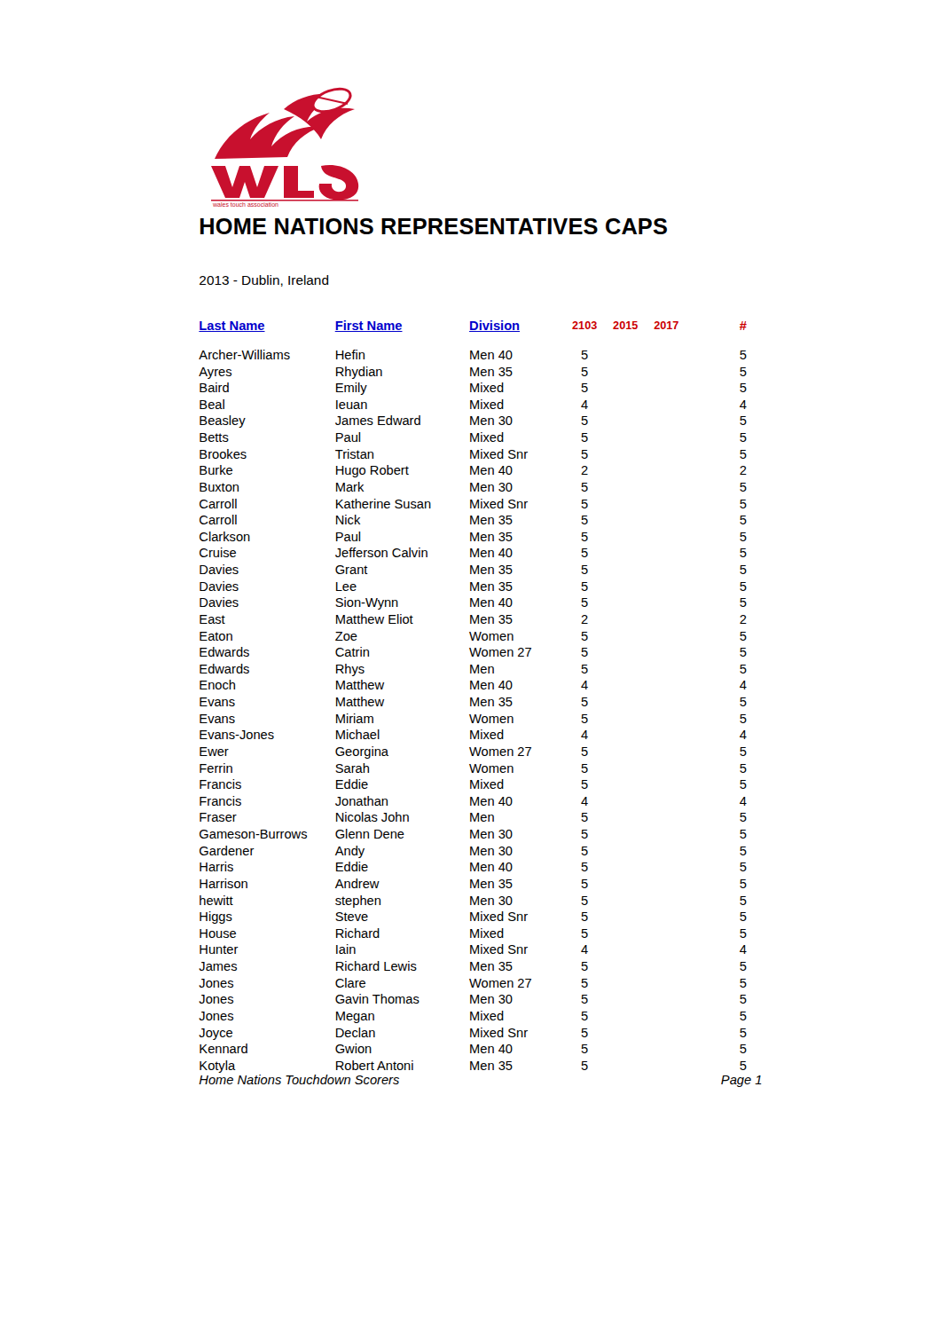wales touch association cymdeithas cyffwrdd cymru
HOME NATIONS REPRESENTATIVES CAPS
2013 - Dublin, Ireland
| Last Name | First Name | Division | 2103 | 2015 | 2017 | | # |
| --- | --- | --- | --- | --- | --- | --- | --- |
| Archer-Williams | Hefin | Men 40 | 5 | | | | 5 |
| Ayres | Rhydian | Men 35 | 5 | | | | 5 |
| Baird | Emily | Mixed | 5 | | | | 5 |
| Beal | Ieuan | Mixed | 4 | | | | 4 |
| Beasley | James Edward | Men 30 | 5 | | | | 5 |
| Betts | Paul | Mixed | 5 | | | | 5 |
| Brookes | Tristan | Mixed Snr | 5 | | | | 5 |
| Burke | Hugo Robert | Men 40 | 2 | | | | 2 |
| Buxton | Mark | Men 30 | 5 | | | | 5 |
| Carroll | Katherine Susan | Mixed Snr | 5 | | | | 5 |
| Carroll | Nick | Men 35 | 5 | | | | 5 |
| Clarkson | Paul | Men 35 | 5 | | | | 5 |
| Cruise | Jefferson Calvin | Men 40 | 5 | | | | 5 |
| Davies | Grant | Men 35 | 5 | | | | 5 |
| Davies | Lee | Men 35 | 5 | | | | 5 |
| Davies | Sion-Wynn | Men 40 | 5 | | | | 5 |
| East | Matthew Eliot | Men 35 | 2 | | | | 2 |
| Eaton | Zoe | Women | 5 | | | | 5 |
| Edwards | Catrin | Women 27 | 5 | | | | 5 |
| Edwards | Rhys | Men | 5 | | | | 5 |
| Enoch | Matthew | Men 40 | 4 | | | | 4 |
| Evans | Matthew | Men 35 | 5 | | | | 5 |
| Evans | Miriam | Women | 5 | | | | 5 |
| Evans-Jones | Michael | Mixed | 4 | | | | 4 |
| Ewer | Georgina | Women 27 | 5 | | | | 5 |
| Ferrin | Sarah | Women | 5 | | | | 5 |
| Francis | Eddie | Mixed | 5 | | | | 5 |
| Francis | Jonathan | Men 40 | 4 | | | | 4 |
| Fraser | Nicolas John | Men | 5 | | | | 5 |
| Gameson-Burrows | Glenn Dene | Men 30 | 5 | | | | 5 |
| Gardener | Andy | Men 30 | 5 | | | | 5 |
| Harris | Eddie | Men 40 | 5 | | | | 5 |
| Harrison | Andrew | Men 35 | 5 | | | | 5 |
| hewitt | stephen | Men 30 | 5 | | | | 5 |
| Higgs | Steve | Mixed Snr | 5 | | | | 5 |
| House | Richard | Mixed | 5 | | | | 5 |
| Hunter | Iain | Mixed Snr | 4 | | | | 4 |
| James | Richard Lewis | Men 35 | 5 | | | | 5 |
| Jones | Clare | Women 27 | 5 | | | | 5 |
| Jones | Gavin Thomas | Men 30 | 5 | | | | 5 |
| Jones | Megan | Mixed | 5 | | | | 5 |
| Joyce | Declan | Mixed Snr | 5 | | | | 5 |
| Kennard | Gwion | Men 40 | 5 | | | | 5 |
| Kotyla | Robert Antoni | Men 35 | 5 | | | | 5 |
Home Nations Touchdown Scorers Page 1